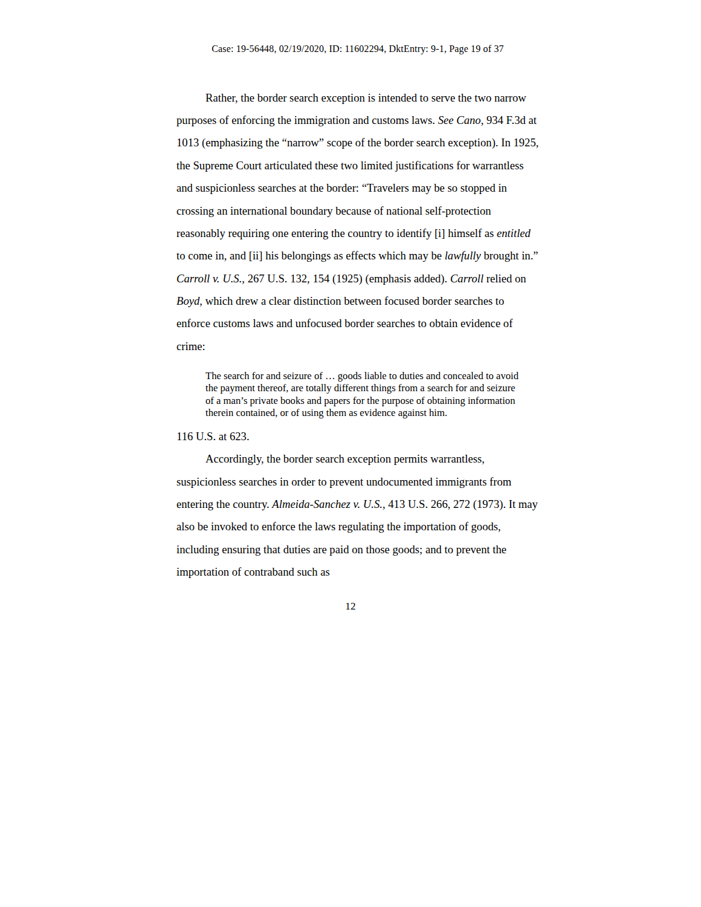Case: 19-56448, 02/19/2020, ID: 11602294, DktEntry: 9-1, Page 19 of 37
Rather, the border search exception is intended to serve the two narrow purposes of enforcing the immigration and customs laws. See Cano, 934 F.3d at 1013 (emphasizing the “narrow” scope of the border search exception). In 1925, the Supreme Court articulated these two limited justifications for warrantless and suspicionless searches at the border: “Travelers may be so stopped in crossing an international boundary because of national self-protection reasonably requiring one entering the country to identify [i] himself as entitled to come in, and [ii] his belongings as effects which may be lawfully brought in.” Carroll v. U.S., 267 U.S. 132, 154 (1925) (emphasis added). Carroll relied on Boyd, which drew a clear distinction between focused border searches to enforce customs laws and unfocused border searches to obtain evidence of crime:
The search for and seizure of … goods liable to duties and concealed to avoid the payment thereof, are totally different things from a search for and seizure of a man’s private books and papers for the purpose of obtaining information therein contained, or of using them as evidence against him.
116 U.S. at 623.
Accordingly, the border search exception permits warrantless, suspicionless searches in order to prevent undocumented immigrants from entering the country. Almeida-Sanchez v. U.S., 413 U.S. 266, 272 (1973). It may also be invoked to enforce the laws regulating the importation of goods, including ensuring that duties are paid on those goods; and to prevent the importation of contraband such as
12